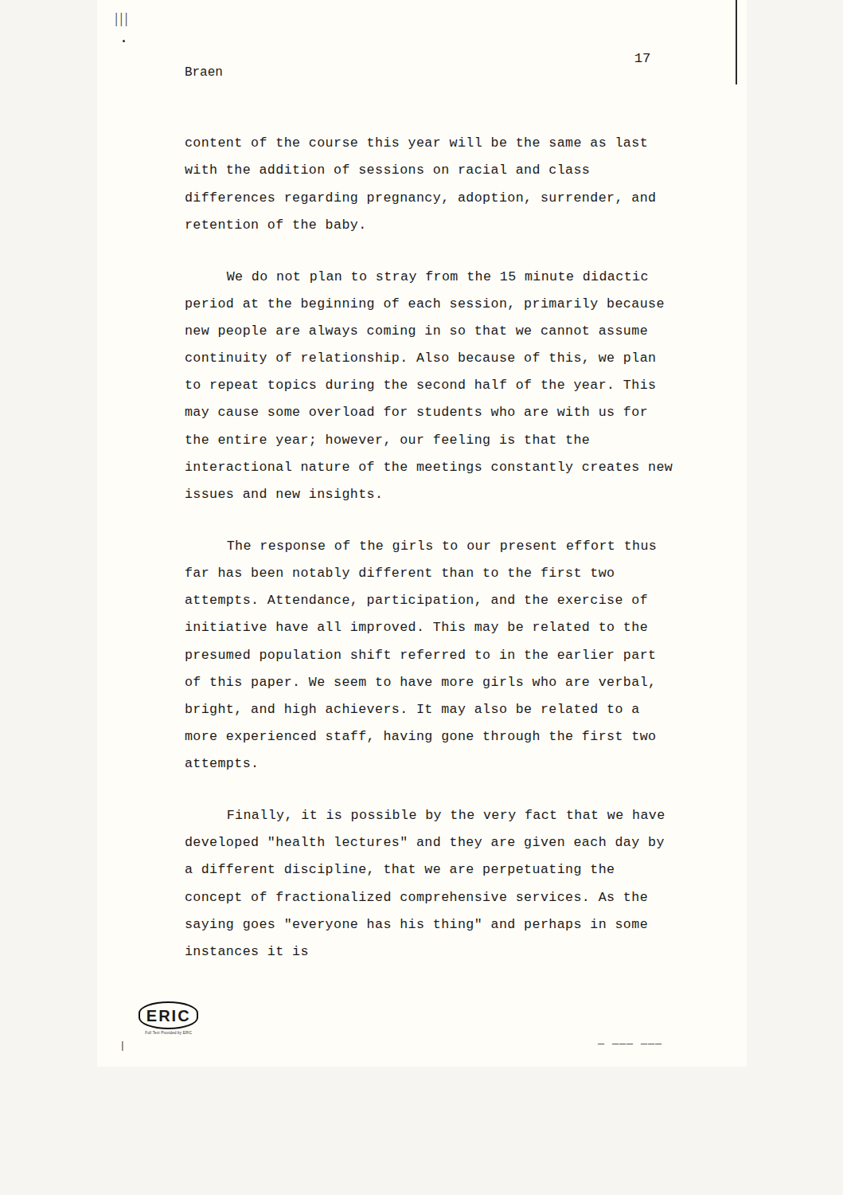|||
Braen
17
content of the course this year will be the same as last with the addition of sessions on racial and class differences regarding pregnancy, adoption, surrender, and retention of the baby.
We do not plan to stray from the 15 minute didactic period at the beginning of each session, primarily because new people are always coming in so that we cannot assume continuity of relationship. Also because of this, we plan to repeat topics during the second half of the year. This may cause some overload for students who are with us for the entire year; however, our feeling is that the interactional nature of the meetings constantly creates new issues and new insights.
The response of the girls to our present effort thus far has been notably different than to the first two attempts. Attendance, participation, and the exercise of initiative have all improved. This may be related to the presumed population shift referred to in the earlier part of this paper. We seem to have more girls who are verbal, bright, and high achievers. It may also be related to a more experienced staff, having gone through the first two attempts.
Finally, it is possible by the very fact that we have developed "health lectures" and they are given each day by a different discipline, that we are perpetuating the concept of fractionalized comprehensive services. As the saying goes "everyone has his thing" and perhaps in some instances it is
ERIC Full Text Provided by ERIC
|
— ——— ———